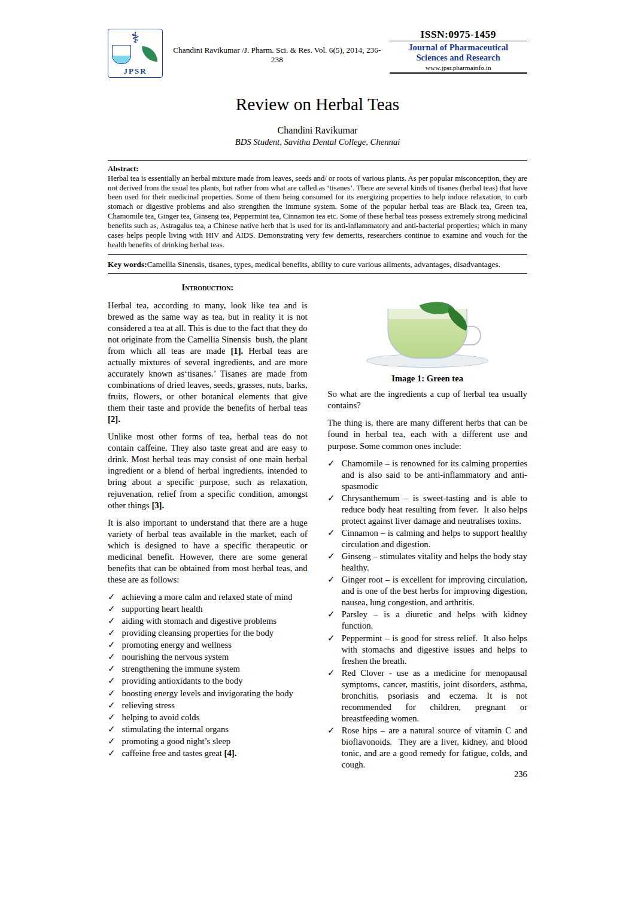⚕
JPSR
Chandini Ravikumar /J. Pharm. Sci. & Res. Vol. 6(5), 2014, 236-238
ISSN:0975-1459
Journal of Pharmaceutical
Sciences and Research
www.jpsr.pharmainfo.in
Review on Herbal Teas
Chandini Ravikumar
BDS Student, Savitha Dental College, Chennai
Abstract:
Herbal tea is essentially an herbal mixture made from leaves, seeds and/ or roots of various plants. As per popular misconception, they are not derived from the usual tea plants, but rather from what are called as ‘tisanes’. There are several kinds of tisanes (herbal teas) that have been used for their medicinal properties. Some of them being consumed for its energizing properties to help induce relaxation, to curb stomach or digestive problems and also strengthen the immune system. Some of the popular herbal teas are Black tea, Green tea, Chamomile tea, Ginger tea, Ginseng tea, Peppermint tea, Cinnamon tea etc. Some of these herbal teas possess extremely strong medicinal benefits such as, Astragalus tea, a Chinese native herb that is used for its anti-inflammatory and anti-bacterial properties; which in many cases helps people living with HIV and AIDS. Demonstrating very few demerits, researchers continue to examine and vouch for the health benefits of drinking herbal teas.
Key words: Camellia Sinensis, tisanes, types, medical benefits, ability to cure various ailments, advantages, disadvantages.
Introduction:
Herbal tea, according to many, look like tea and is brewed as the same way as tea, but in reality it is not considered a tea at all. This is due to the fact that they do not originate from the Camellia Sinensis bush, the plant from which all teas are made [1]. Herbal teas are actually mixtures of several ingredients, and are more accurately known as‘tisanes.’ Tisanes are made from combinations of dried leaves, seeds, grasses, nuts, barks, fruits, flowers, or other botanical elements that give them their taste and provide the benefits of herbal teas [2].
Unlike most other forms of tea, herbal teas do not contain caffeine. They also taste great and are easy to drink. Most herbal teas may consist of one main herbal ingredient or a blend of herbal ingredients, intended to bring about a specific purpose, such as relaxation, rejuvenation, relief from a specific condition, amongst other things [3].
It is also important to understand that there are a huge variety of herbal teas available in the market, each of which is designed to have a specific therapeutic or medicinal benefit. However, there are some general benefits that can be obtained from most herbal teas, and these are as follows:
achieving a more calm and relaxed state of mind
supporting heart health
aiding with stomach and digestive problems
providing cleansing properties for the body
promoting energy and wellness
nourishing the nervous system
strengthening the immune system
providing antioxidants to the body
boosting energy levels and invigorating the body
relieving stress
helping to avoid colds
stimulating the internal organs
promoting a good night’s sleep
caffeine free and tastes great [4].
Image 1: Green tea
So what are the ingredients a cup of herbal tea usually contains?
The thing is, there are many different herbs that can be found in herbal tea, each with a different use and purpose. Some common ones include:
Chamomile – is renowned for its calming properties and is also said to be anti-inflammatory and anti-spasmodic
Chrysanthemum – is sweet-tasting and is able to reduce body heat resulting from fever. It also helps protect against liver damage and neutralises toxins.
Cinnamon – is calming and helps to support healthy circulation and digestion.
Ginseng – stimulates vitality and helps the body stay healthy.
Ginger root – is excellent for improving circulation, and is one of the best herbs for improving digestion, nausea, lung congestion, and arthritis.
Parsley – is a diuretic and helps with kidney function.
Peppermint – is good for stress relief. It also helps with stomachs and digestive issues and helps to freshen the breath.
Red Clover - use as a medicine for menopausal symptoms, cancer, mastitis, joint disorders, asthma, bronchitis, psoriasis and eczema. It is not recommended for children, pregnant or breastfeeding women.
Rose hips – are a natural source of vitamin C and bioflavonoids. They are a liver, kidney, and blood tonic, and are a good remedy for fatigue, colds, and cough.
236